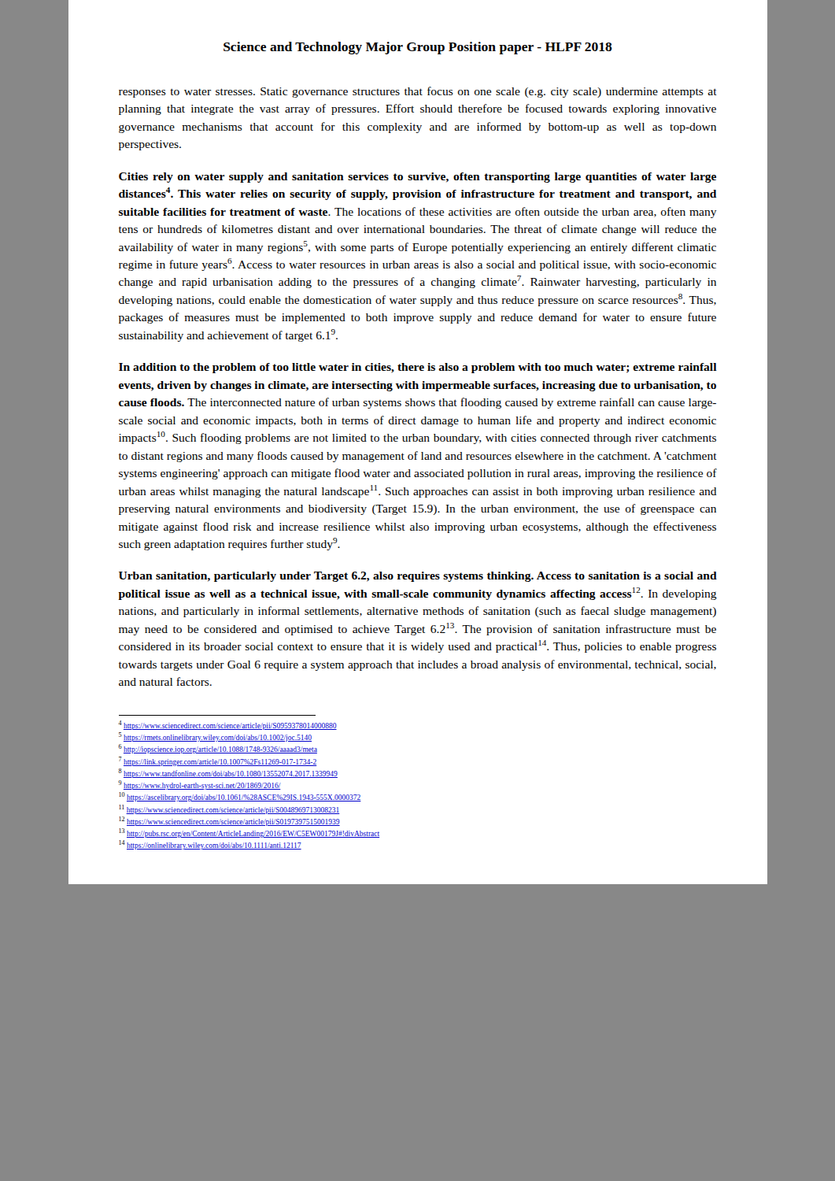Science and Technology Major Group Position paper - HLPF 2018
responses to water stresses. Static governance structures that focus on one scale (e.g. city scale) undermine attempts at planning that integrate the vast array of pressures. Effort should therefore be focused towards exploring innovative governance mechanisms that account for this complexity and are informed by bottom-up as well as top-down perspectives.
Cities rely on water supply and sanitation services to survive, often transporting large quantities of water large distances4. This water relies on security of supply, provision of infrastructure for treatment and transport, and suitable facilities for treatment of waste. The locations of these activities are often outside the urban area, often many tens or hundreds of kilometres distant and over international boundaries. The threat of climate change will reduce the availability of water in many regions5, with some parts of Europe potentially experiencing an entirely different climatic regime in future years6. Access to water resources in urban areas is also a social and political issue, with socio-economic change and rapid urbanisation adding to the pressures of a changing climate7. Rainwater harvesting, particularly in developing nations, could enable the domestication of water supply and thus reduce pressure on scarce resources8. Thus, packages of measures must be implemented to both improve supply and reduce demand for water to ensure future sustainability and achievement of target 6.19.
In addition to the problem of too little water in cities, there is also a problem with too much water; extreme rainfall events, driven by changes in climate, are intersecting with impermeable surfaces, increasing due to urbanisation, to cause floods. The interconnected nature of urban systems shows that flooding caused by extreme rainfall can cause large-scale social and economic impacts, both in terms of direct damage to human life and property and indirect economic impacts10. Such flooding problems are not limited to the urban boundary, with cities connected through river catchments to distant regions and many floods caused by management of land and resources elsewhere in the catchment. A 'catchment systems engineering' approach can mitigate flood water and associated pollution in rural areas, improving the resilience of urban areas whilst managing the natural landscape11. Such approaches can assist in both improving urban resilience and preserving natural environments and biodiversity (Target 15.9). In the urban environment, the use of greenspace can mitigate against flood risk and increase resilience whilst also improving urban ecosystems, although the effectiveness such green adaptation requires further study9.
Urban sanitation, particularly under Target 6.2, also requires systems thinking. Access to sanitation is a social and political issue as well as a technical issue, with small-scale community dynamics affecting access12. In developing nations, and particularly in informal settlements, alternative methods of sanitation (such as faecal sludge management) may need to be considered and optimised to achieve Target 6.213. The provision of sanitation infrastructure must be considered in its broader social context to ensure that it is widely used and practical14. Thus, policies to enable progress towards targets under Goal 6 require a system approach that includes a broad analysis of environmental, technical, social, and natural factors.
4 https://www.sciencedirect.com/science/article/pii/S0959378014000880
5 https://rmets.onlinelibrary.wiley.com/doi/abs/10.1002/joc.5140
6 http://iopscience.iop.org/article/10.1088/1748-9326/aaaad3/meta
7 https://link.springer.com/article/10.1007%2Fs11269-017-1734-2
8 https://www.tandfonline.com/doi/abs/10.1080/13552074.2017.1339949
9 https://www.hydrol-earth-syst-sci.net/20/1869/2016/
10 https://ascelibrary.org/doi/abs/10.1061/%28ASCE%29IS.1943-555X.0000372
11 https://www.sciencedirect.com/science/article/pii/S0048969713008231
12 https://www.sciencedirect.com/science/article/pii/S0197397515001939
13 http://pubs.rsc.org/en/Content/ArticleLanding/2016/EW/C5EW00179J#!divAbstract
14 https://onlinelibrary.wiley.com/doi/abs/10.1111/anti.12117